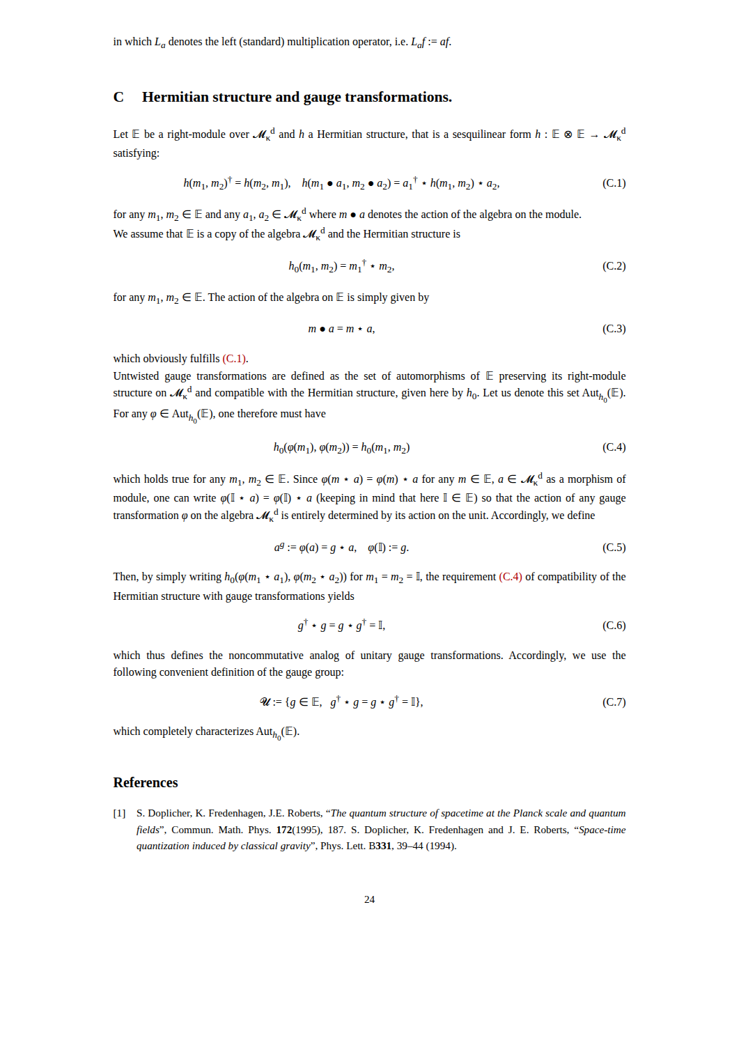in which La denotes the left (standard) multiplication operator, i.e. Laf := af.
CHermitian structure and gauge transformations.
Let 𝔼 be a right-module over 𝓜κd and h a Hermitian structure, that is a sesquilinear form h : 𝔼 ⊗ 𝔼 → 𝓜κd satisfying:
h(m1, m2)† = h(m2, m1), h(m1 ● a1, m2 ● a2) = a1† ⋆ h(m1, m2) ⋆ a2,
(C.1)
for any m1, m2 ∈ 𝔼 and any a1, a2 ∈ 𝓜κd where m ● a denotes the action of the algebra on the module.
We assume that 𝔼 is a copy of the algebra 𝓜κd and the Hermitian structure is
h0(m1, m2) = m1† ⋆ m2,
(C.2)
for any m1, m2 ∈ 𝔼. The action of the algebra on 𝔼 is simply given by
m ● a = m ⋆ a,
(C.3)
which obviously fulfills (C.1).
Untwisted gauge transformations are defined as the set of automorphisms of 𝔼 preserving its right-module structure on 𝓜κd and compatible with the Hermitian structure, given here by h0. Let us denote this set Auth0(𝔼). For any φ ∈ Auth0(𝔼), one therefore must have
h0(φ(m1), φ(m2)) = h0(m1, m2)
(C.4)
which holds true for any m1, m2 ∈ 𝔼. Since φ(m ⋆ a) = φ(m) ⋆ a for any m ∈ 𝔼, a ∈ 𝓜κd as a morphism of module, one can write φ(𝕀 ⋆ a) = φ(𝕀) ⋆ a (keeping in mind that here 𝕀 ∈ 𝔼) so that the action of any gauge transformation φ on the algebra 𝓜κd is entirely determined by its action on the unit. Accordingly, we define
ag := φ(a) = g ⋆ a, φ(𝕀) := g.
(C.5)
Then, by simply writing h0(φ(m1 ⋆ a1), φ(m2 ⋆ a2)) for m1 = m2 = 𝕀, the requirement (C.4) of compatibility of the Hermitian structure with gauge transformations yields
g† ⋆ g = g ⋆ g† = 𝕀,
(C.6)
which thus defines the noncommutative analog of unitary gauge transformations. Accordingly, we use the following convenient definition of the gauge group:
𝓤 := {g ∈ 𝔼, g† ⋆ g = g ⋆ g† = 𝕀},
(C.7)
which completely characterizes Auth0(𝔼).
References
[1] S. Doplicher, K. Fredenhagen, J.E. Roberts, “The quantum structure of spacetime at the Planck scale and quantum fields”, Commun. Math. Phys. 172(1995), 187. S. Doplicher, K. Fredenhagen and J. E. Roberts, “Space-time quantization induced by classical gravity”, Phys. Lett. B331, 39–44 (1994).
24